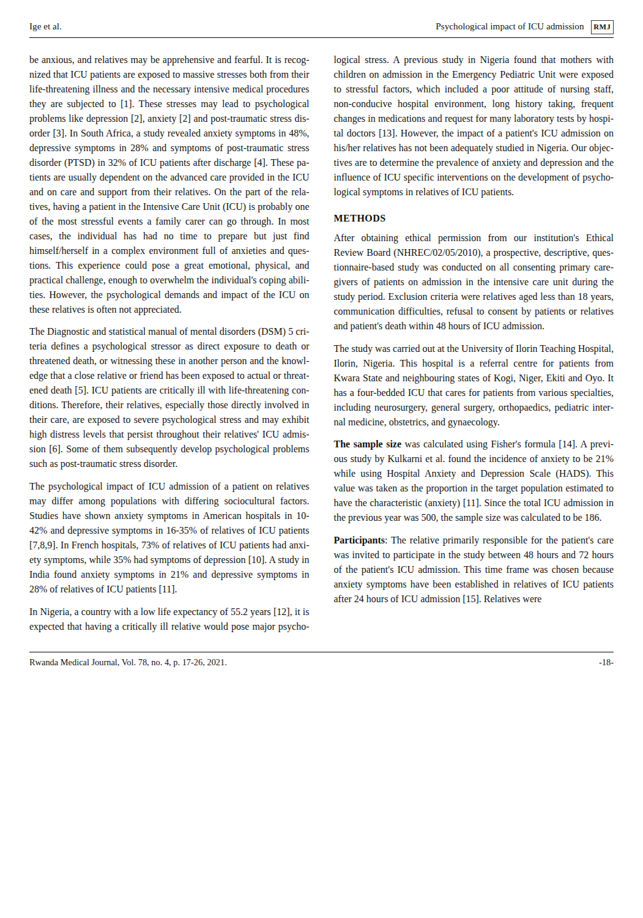Ige et al.
Psychological impact of ICU admission RMJ
be anxious, and relatives may be apprehensive and fearful. It is recognized that ICU patients are exposed to massive stresses both from their life-threatening illness and the necessary intensive medical procedures they are subjected to [1]. These stresses may lead to psychological problems like depression [2], anxiety [2] and post-traumatic stress disorder [3]. In South Africa, a study revealed anxiety symptoms in 48%, depressive symptoms in 28% and symptoms of post-traumatic stress disorder (PTSD) in 32% of ICU patients after discharge [4]. These patients are usually dependent on the advanced care provided in the ICU and on care and support from their relatives. On the part of the relatives, having a patient in the Intensive Care Unit (ICU) is probably one of the most stressful events a family carer can go through. In most cases, the individual has had no time to prepare but just find himself/herself in a complex environment full of anxieties and questions. This experience could pose a great emotional, physical, and practical challenge, enough to overwhelm the individual's coping abilities. However, the psychological demands and impact of the ICU on these relatives is often not appreciated.
The Diagnostic and statistical manual of mental disorders (DSM) 5 criteria defines a psychological stressor as direct exposure to death or threatened death, or witnessing these in another person and the knowledge that a close relative or friend has been exposed to actual or threatened death [5]. ICU patients are critically ill with life-threatening conditions. Therefore, their relatives, especially those directly involved in their care, are exposed to severe psychological stress and may exhibit high distress levels that persist throughout their relatives' ICU admission [6]. Some of them subsequently develop psychological problems such as post-traumatic stress disorder.
The psychological impact of ICU admission of a patient on relatives may differ among populations with differing sociocultural factors. Studies have shown anxiety symptoms in American hospitals in 10-42% and depressive symptoms in 16-35% of relatives of ICU patients [7,8,9]. In French hospitals, 73% of relatives of ICU patients had anxiety symptoms, while 35% had symptoms of depression [10]. A study in India found anxiety symptoms in 21% and depressive symptoms in 28% of relatives of ICU patients [11].
In Nigeria, a country with a low life expectancy of 55.2 years [12], it is expected that having a critically ill relative would pose major psychological stress. A previous study in Nigeria found that mothers with children on admission in the Emergency Pediatric Unit were exposed to stressful factors, which included a poor attitude of nursing staff, non-conducive hospital environment, long history taking, frequent changes in medications and request for many laboratory tests by hospital doctors [13]. However, the impact of a patient's ICU admission on his/her relatives has not been adequately studied in Nigeria. Our objectives are to determine the prevalence of anxiety and depression and the influence of ICU specific interventions on the development of psychological symptoms in relatives of ICU patients.
METHODS
After obtaining ethical permission from our institution's Ethical Review Board (NHREC/02/05/2010), a prospective, descriptive, questionnaire-based study was conducted on all consenting primary caregivers of patients on admission in the intensive care unit during the study period. Exclusion criteria were relatives aged less than 18 years, communication difficulties, refusal to consent by patients or relatives and patient's death within 48 hours of ICU admission.
The study was carried out at the University of Ilorin Teaching Hospital, Ilorin, Nigeria. This hospital is a referral centre for patients from Kwara State and neighbouring states of Kogi, Niger, Ekiti and Oyo. It has a four-bedded ICU that cares for patients from various specialties, including neurosurgery, general surgery, orthopaedics, pediatric internal medicine, obstetrics, and gynaecology.
The sample size was calculated using Fisher's formula [14]. A previous study by Kulkarni et al. found the incidence of anxiety to be 21% while using Hospital Anxiety and Depression Scale (HADS). This value was taken as the proportion in the target population estimated to have the characteristic (anxiety) [11]. Since the total ICU admission in the previous year was 500, the sample size was calculated to be 186.
Participants: The relative primarily responsible for the patient's care was invited to participate in the study between 48 hours and 72 hours of the patient's ICU admission. This time frame was chosen because anxiety symptoms have been established in relatives of ICU patients after 24 hours of ICU admission [15]. Relatives were
Rwanda Medical Journal, Vol. 78, no. 4, p. 17-26, 2021.
-18-